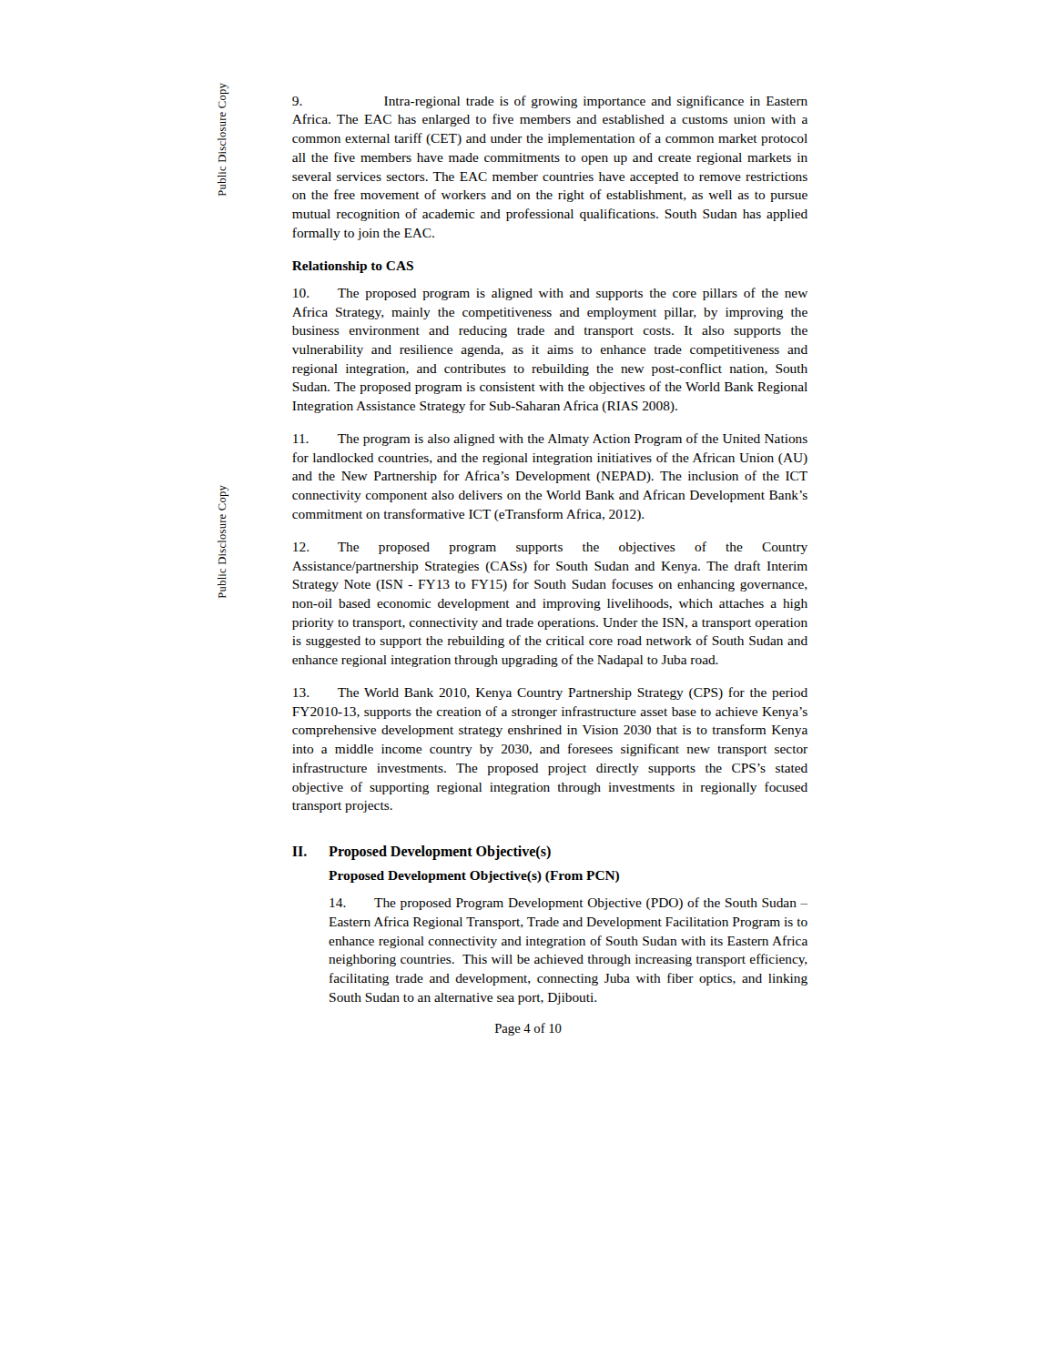Public Disclosure Copy Public Disclosure Copy
9. Intra-regional trade is of growing importance and significance in Eastern Africa. The EAC has enlarged to five members and established a customs union with a common external tariff (CET) and under the implementation of a common market protocol all the five members have made commitments to open up and create regional markets in several services sectors. The EAC member countries have accepted to remove restrictions on the free movement of workers and on the right of establishment, as well as to pursue mutual recognition of academic and professional qualifications. South Sudan has applied formally to join the EAC.
Relationship to CAS
10. The proposed program is aligned with and supports the core pillars of the new Africa Strategy, mainly the competitiveness and employment pillar, by improving the business environment and reducing trade and transport costs. It also supports the vulnerability and resilience agenda, as it aims to enhance trade competitiveness and regional integration, and contributes to rebuilding the new post-conflict nation, South Sudan. The proposed program is consistent with the objectives of the World Bank Regional Integration Assistance Strategy for Sub-Saharan Africa (RIAS 2008).
11. The program is also aligned with the Almaty Action Program of the United Nations for landlocked countries, and the regional integration initiatives of the African Union (AU) and the New Partnership for Africa’s Development (NEPAD). The inclusion of the ICT connectivity component also delivers on the World Bank and African Development Bank’s commitment on transformative ICT (eTransform Africa, 2012).
12. The proposed program supports the objectives of the Country Assistance/partnership Strategies (CASs) for South Sudan and Kenya. The draft Interim Strategy Note (ISN - FY13 to FY15) for South Sudan focuses on enhancing governance, non-oil based economic development and improving livelihoods, which attaches a high priority to transport, connectivity and trade operations. Under the ISN, a transport operation is suggested to support the rebuilding of the critical core road network of South Sudan and enhance regional integration through upgrading of the Nadapal to Juba road.
13. The World Bank 2010, Kenya Country Partnership Strategy (CPS) for the period FY2010-13, supports the creation of a stronger infrastructure asset base to achieve Kenya’s comprehensive development strategy enshrined in Vision 2030 that is to transform Kenya into a middle income country by 2030, and foresees significant new transport sector infrastructure investments. The proposed project directly supports the CPS’s stated objective of supporting regional integration through investments in regionally focused transport projects.
II. Proposed Development Objective(s)
Proposed Development Objective(s) (From PCN)
14. The proposed Program Development Objective (PDO) of the South Sudan – Eastern Africa Regional Transport, Trade and Development Facilitation Program is to enhance regional connectivity and integration of South Sudan with its Eastern Africa neighboring countries. This will be achieved through increasing transport efficiency, facilitating trade and development, connecting Juba with fiber optics, and linking South Sudan to an alternative sea port, Djibouti.
Page 4 of 10